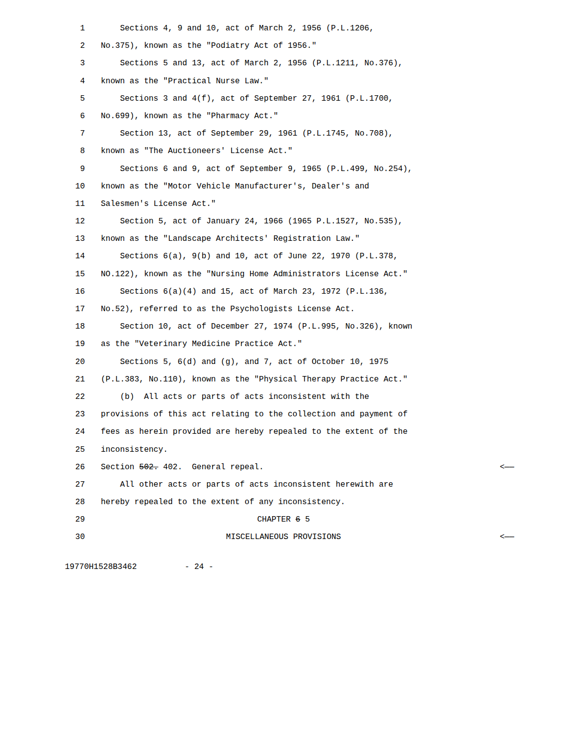Sections 4, 9 and 10, act of March 2, 1956 (P.L.1206,
No.375), known as the "Podiatry Act of 1956."
Sections 5 and 13, act of March 2, 1956 (P.L.1211, No.376),
known as the "Practical Nurse Law."
Sections 3 and 4(f), act of September 27, 1961 (P.L.1700,
No.699), known as the "Pharmacy Act."
Section 13, act of September 29, 1961 (P.L.1745, No.708),
known as "The Auctioneers' License Act."
Sections 6 and 9, act of September 9, 1965 (P.L.499, No.254),
known as the "Motor Vehicle Manufacturer's, Dealer's and
Salesmen's License Act."
Section 5, act of January 24, 1966 (1965 P.L.1527, No.535),
known as the "Landscape Architects' Registration Law."
Sections 6(a), 9(b) and 10, act of June 22, 1970 (P.L.378,
NO.122), known as the "Nursing Home Administrators License Act."
Sections 6(a)(4) and 15, act of March 23, 1972 (P.L.136,
No.52), referred to as the Psychologists License Act.
Section 10, act of December 27, 1974 (P.L.995, No.326), known
as the "Veterinary Medicine Practice Act."
Sections 5, 6(d) and (g), and 7, act of October 10, 1975
(P.L.383, No.110), known as the "Physical Therapy Practice Act."
(b) All acts or parts of acts inconsistent with the
provisions of this act relating to the collection and payment of
fees as herein provided are hereby repealed to the extent of the
inconsistency.
Section 502. 402. General repeal.<——
All other acts or parts of acts inconsistent herewith are
hereby repealed to the extent of any inconsistency.
CHAPTER 6 5<——
MISCELLANEOUS PROVISIONS
19770H1528B3462 - 24 -